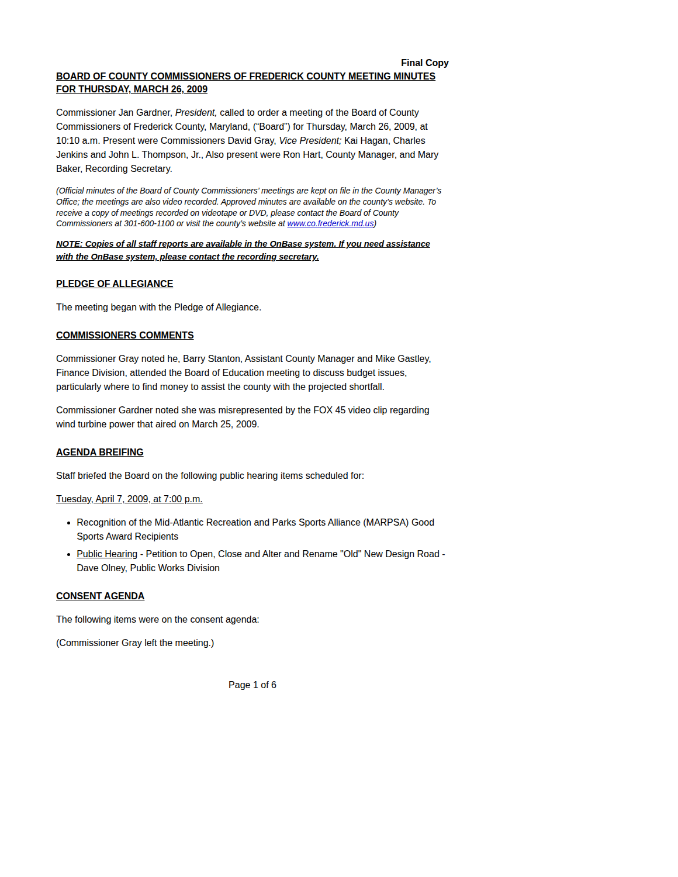Final Copy
BOARD OF COUNTY COMMISSIONERS OF FREDERICK COUNTY MEETING MINUTES FOR THURSDAY, MARCH 26, 2009
Commissioner Jan Gardner, President, called to order a meeting of the Board of County Commissioners of Frederick County, Maryland, (“Board”) for Thursday, March 26, 2009, at 10:10 a.m. Present were Commissioners David Gray, Vice President; Kai Hagan, Charles Jenkins and John L. Thompson, Jr., Also present were Ron Hart, County Manager, and Mary Baker, Recording Secretary.
(Official minutes of the Board of County Commissioners’ meetings are kept on file in the County Manager’s Office; the meetings are also video recorded. Approved minutes are available on the county’s website. To receive a copy of meetings recorded on videotape or DVD, please contact the Board of County Commissioners at 301-600-1100 or visit the county’s website at www.co.frederick.md.us)
NOTE: Copies of all staff reports are available in the OnBase system. If you need assistance with the OnBase system, please contact the recording secretary.
PLEDGE OF ALLEGIANCE
The meeting began with the Pledge of Allegiance.
COMMISSIONERS COMMENTS
Commissioner Gray noted he, Barry Stanton, Assistant County Manager and Mike Gastley, Finance Division, attended the Board of Education meeting to discuss budget issues, particularly where to find money to assist the county with the projected shortfall.
Commissioner Gardner noted she was misrepresented by the FOX 45 video clip regarding wind turbine power that aired on March 25, 2009.
AGENDA BREIFING
Staff briefed the Board on the following public hearing items scheduled for:
Tuesday, April 7, 2009, at 7:00 p.m.
Recognition of the Mid-Atlantic Recreation and Parks Sports Alliance (MARPSA) Good Sports Award Recipients
Public Hearing - Petition to Open, Close and Alter and Rename "Old" New Design Road - Dave Olney, Public Works Division
CONSENT AGENDA
The following items were on the consent agenda:
(Commissioner Gray left the meeting.)
Page 1 of 6